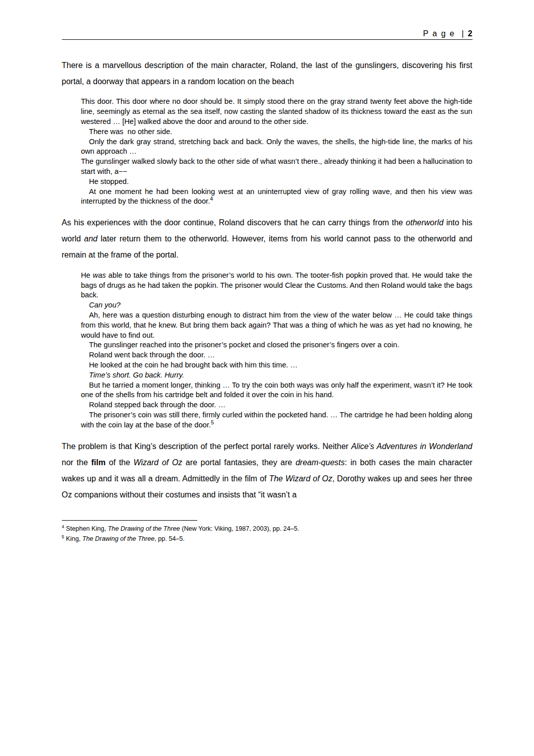P a g e | 2
There is a marvellous description of the main character, Roland, the last of the gunslingers, discovering his first portal, a doorway that appears in a random location on the beach
This door. This door where no door should be. It simply stood there on the gray strand twenty feet above the high-tide line, seemingly as eternal as the sea itself, now casting the slanted shadow of its thickness toward the east as the sun westered … [He] walked above the door and around to the other side.
There was no other side.
Only the dark gray strand, stretching back and back. Only the waves, the shells, the high-tide line, the marks of his own approach …
The gunslinger walked slowly back to the other side of what wasn’t there., already thinking it had been a hallucination to start with, a−−
He stopped.
At one moment he had been looking west at an uninterrupted view of gray rolling wave, and then his view was interrupted by the thickness of the door.4
As his experiences with the door continue, Roland discovers that he can carry things from the otherworld into his world and later return them to the otherworld. However, items from his world cannot pass to the otherworld and remain at the frame of the portal.
He was able to take things from the prisoner’s world to his own. The tooter-fish popkin proved that. He would take the bags of drugs as he had taken the popkin. The prisoner would Clear the Customs. And then Roland would take the bags back.
Can you?
Ah, here was a question disturbing enough to distract him from the view of the water below … He could take things from this world, that he knew. But bring them back again? That was a thing of which he was as yet had no knowing, he would have to find out.
The gunslinger reached into the prisoner’s pocket and closed the prisoner’s fingers over a coin.
Roland went back through the door. …
He looked at the coin he had brought back with him this time. …
Time’s short. Go back. Hurry.
But he tarried a moment longer, thinking … To try the coin both ways was only half the experiment, wasn’t it? He took one of the shells from his cartridge belt and folded it over the coin in his hand.
Roland stepped back through the door. …
The prisoner’s coin was still there, firmly curled within the pocketed hand. … The cartridge he had been holding along with the coin lay at the base of the door.5
The problem is that King’s description of the perfect portal rarely works. Neither Alice’s Adventures in Wonderland nor the film of the Wizard of Oz are portal fantasies, they are dream-quests: in both cases the main character wakes up and it was all a dream. Admittedly in the film of The Wizard of Oz, Dorothy wakes up and sees her three Oz companions without their costumes and insists that “it wasn’t a
4 Stephen King, The Drawing of the Three (New York: Viking, 1987, 2003), pp. 24–5.
5 King, The Drawing of the Three, pp. 54–5.